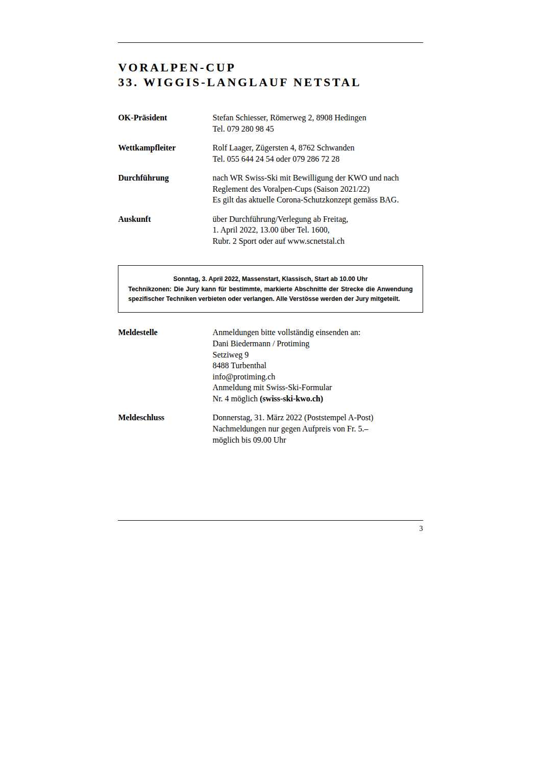Voralpen-Cup33. Wiggis-Langlauf Netstal
| OK-Präsident | Stefan Schiesser, Römerweg 2, 8908 Hedingen Tel. 079 280 98 45 |
| Wettkampfleiter | Rolf Laager, Zügersten 4, 8762 Schwanden Tel. 055 644 24 54 oder 079 286 72 28 |
| Durchführung | nach WR Swiss-Ski mit Bewilligung der KWO und nach Reglement des Voralpen-Cups (Saison 2021/22) Es gilt das aktuelle Corona-Schutzkonzept gemäss BAG. |
| Auskunft | über Durchführung/Verlegung ab Freitag, 1. April 2022, 13.00 über Tel. 1600, Rubr. 2 Sport oder auf www.scnetstal.ch |
Sonntag, 3. April 2022, Massenstart, Klassisch, Start ab 10.00 Uhr Technikzonen: Die Jury kann für bestimmte, markierte Abschnitte der Strecke die Anwendung spezifischer Techniken verbieten oder verlangen. Alle Verstösse werden der Jury mitgeteilt.
| Meldestelle | Anmeldungen bitte vollständig einsenden an: Dani Biedermann / Protiming Setziweg 9 8488 Turbenthal info@protiming.ch Anmeldung mit Swiss-Ski-Formular Nr. 4 möglich (swiss-ski-kwo.ch) |
| Meldeschluss | Donnerstag, 31. März 2022 (Poststempel A-Post) Nachmeldungen nur gegen Aufpreis von Fr. 5.– möglich bis 09.00 Uhr |
3